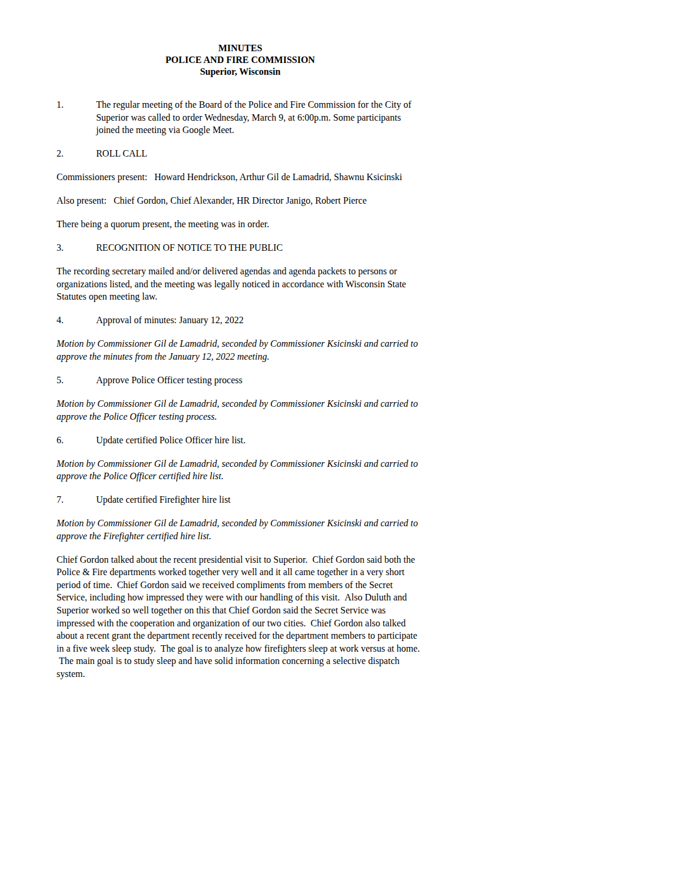MINUTES POLICE AND FIRE COMMISSION Superior, Wisconsin
1. The regular meeting of the Board of the Police and Fire Commission for the City of Superior was called to order Wednesday, March 9, at 6:00p.m. Some participants joined the meeting via Google Meet.
2. ROLL CALL
Commissioners present: Howard Hendrickson, Arthur Gil de Lamadrid, Shawnu Ksicinski
Also present: Chief Gordon, Chief Alexander, HR Director Janigo, Robert Pierce
There being a quorum present, the meeting was in order.
3. RECOGNITION OF NOTICE TO THE PUBLIC
The recording secretary mailed and/or delivered agendas and agenda packets to persons or organizations listed, and the meeting was legally noticed in accordance with Wisconsin State Statutes open meeting law.
4. Approval of minutes: January 12, 2022
Motion by Commissioner Gil de Lamadrid, seconded by Commissioner Ksicinski and carried to approve the minutes from the January 12, 2022 meeting.
5. Approve Police Officer testing process
Motion by Commissioner Gil de Lamadrid, seconded by Commissioner Ksicinski and carried to approve the Police Officer testing process.
6. Update certified Police Officer hire list.
Motion by Commissioner Gil de Lamadrid, seconded by Commissioner Ksicinski and carried to approve the Police Officer certified hire list.
7. Update certified Firefighter hire list
Motion by Commissioner Gil de Lamadrid, seconded by Commissioner Ksicinski and carried to approve the Firefighter certified hire list.
Chief Gordon talked about the recent presidential visit to Superior. Chief Gordon said both the Police & Fire departments worked together very well and it all came together in a very short period of time. Chief Gordon said we received compliments from members of the Secret Service, including how impressed they were with our handling of this visit. Also Duluth and Superior worked so well together on this that Chief Gordon said the Secret Service was impressed with the cooperation and organization of our two cities. Chief Gordon also talked about a recent grant the department recently received for the department members to participate in a five week sleep study. The goal is to analyze how firefighters sleep at work versus at home. The main goal is to study sleep and have solid information concerning a selective dispatch system.